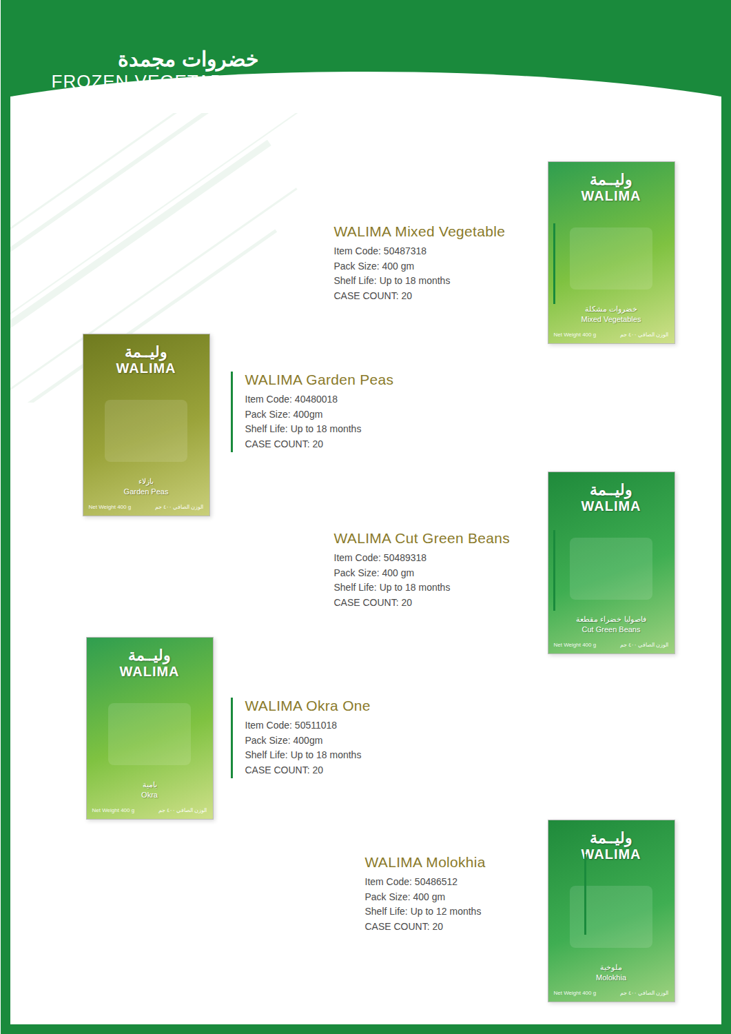خضروات مجمدة
FROZEN VEGETABLES
وليــمة
WALIMA
خضروات مشكلة
Mixed Vegetables
Net Weight 400 g الوزن الصافي ٤٠٠ جم
WALIMA Mixed Vegetable
Item Code: 50487318
Pack Size: 400 gm
Shelf Life: Up to 18 months
CASE COUNT: 20
وليــمة
WALIMA
بازلاء
Garden Peas
Net Weight 400 g الوزن الصافي ٤٠٠ جم
WALIMA Garden Peas
Item Code: 40480018
Pack Size: 400gm
Shelf Life: Up to 18 months
CASE COUNT: 20
وليــمة
WALIMA
فاصوليا خضراء مقطعة
Cut Green Beans
Net Weight 400 g الوزن الصافي ٤٠٠ جم
WALIMA Cut Green Beans
Item Code: 50489318
Pack Size: 400 gm
Shelf Life: Up to 18 months
CASE COUNT: 20
وليــمة
WALIMA
بامية
Okra
Net Weight 400 g الوزن الصافي ٤٠٠ جم
WALIMA Okra One
Item Code: 50511018
Pack Size: 400gm
Shelf Life: Up to 18 months
CASE COUNT: 20
وليــمة
WALIMA
ملوخية
Molokhia
Net Weight 400 g الوزن الصافي ٤٠٠ جم
WALIMA Molokhia
Item Code: 50486512
Pack Size: 400 gm
Shelf Life: Up to 12 months
CASE COUNT: 20